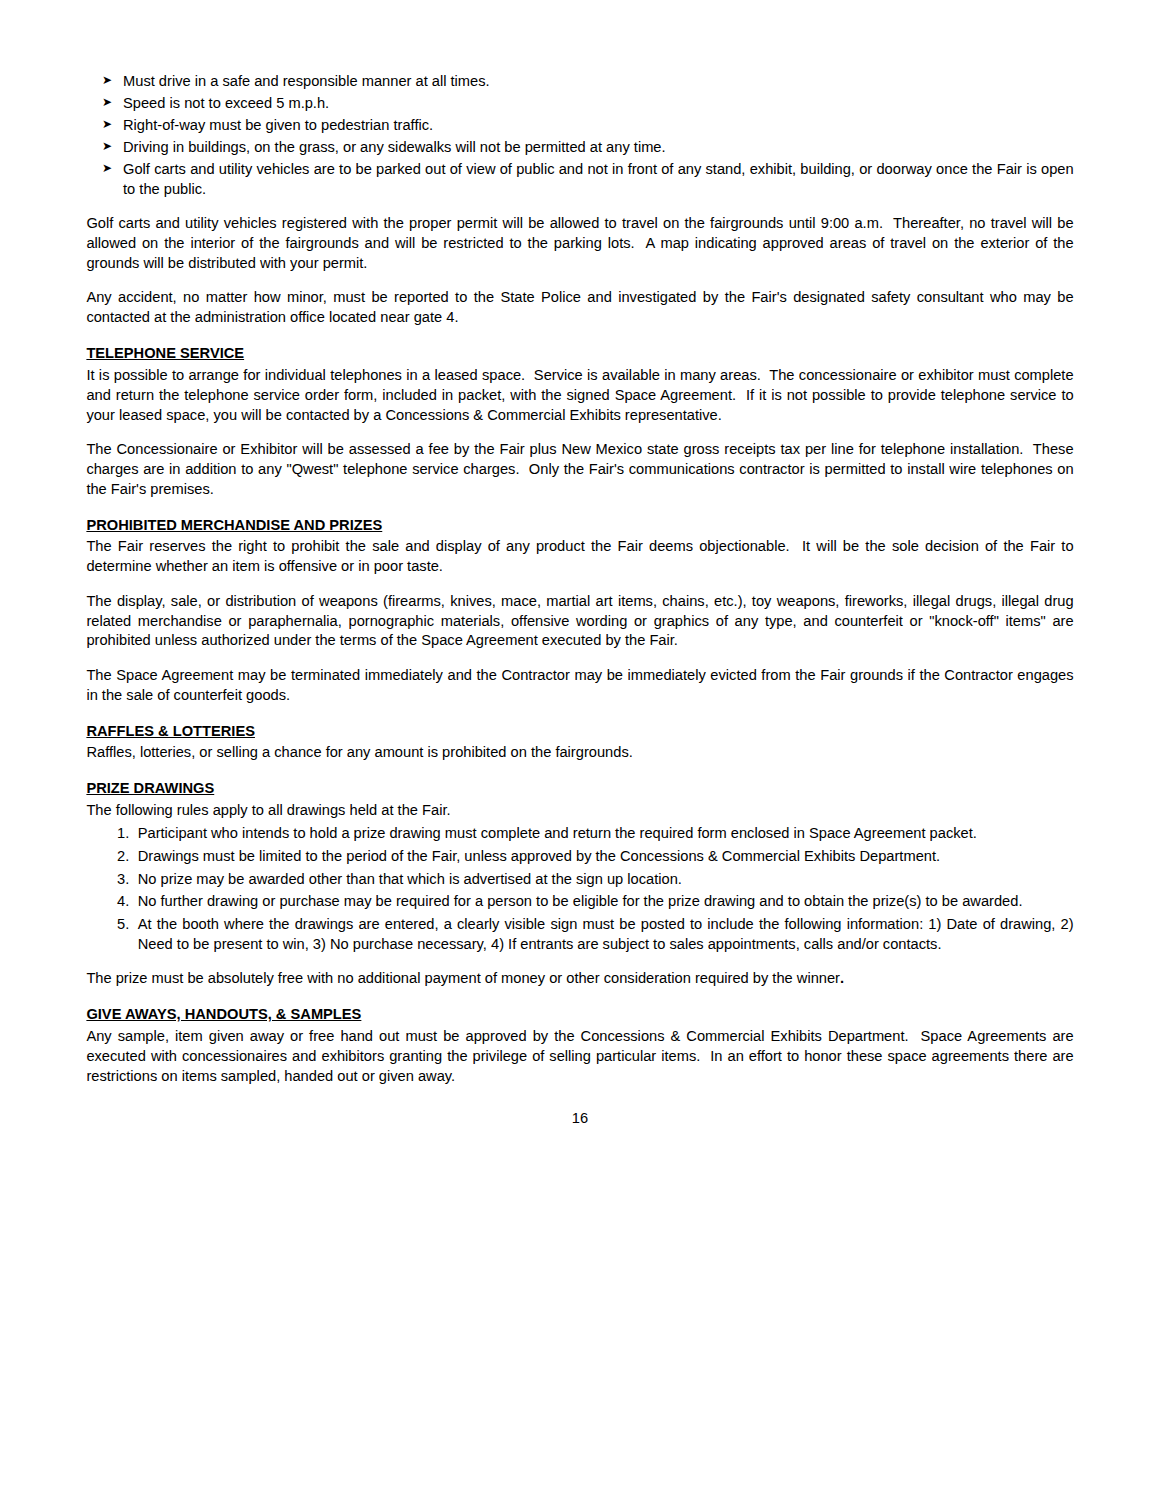Must drive in a safe and responsible manner at all times.
Speed is not to exceed 5 m.p.h.
Right-of-way must be given to pedestrian traffic.
Driving in buildings, on the grass, or any sidewalks will not be permitted at any time.
Golf carts and utility vehicles are to be parked out of view of public and not in front of any stand, exhibit, building, or doorway once the Fair is open to the public.
Golf carts and utility vehicles registered with the proper permit will be allowed to travel on the fairgrounds until 9:00 a.m. Thereafter, no travel will be allowed on the interior of the fairgrounds and will be restricted to the parking lots. A map indicating approved areas of travel on the exterior of the grounds will be distributed with your permit.
Any accident, no matter how minor, must be reported to the State Police and investigated by the Fair's designated safety consultant who may be contacted at the administration office located near gate 4.
TELEPHONE SERVICE
It is possible to arrange for individual telephones in a leased space. Service is available in many areas. The concessionaire or exhibitor must complete and return the telephone service order form, included in packet, with the signed Space Agreement. If it is not possible to provide telephone service to your leased space, you will be contacted by a Concessions & Commercial Exhibits representative.
The Concessionaire or Exhibitor will be assessed a fee by the Fair plus New Mexico state gross receipts tax per line for telephone installation. These charges are in addition to any "Qwest" telephone service charges. Only the Fair's communications contractor is permitted to install wire telephones on the Fair's premises.
PROHIBITED MERCHANDISE AND PRIZES
The Fair reserves the right to prohibit the sale and display of any product the Fair deems objectionable. It will be the sole decision of the Fair to determine whether an item is offensive or in poor taste.
The display, sale, or distribution of weapons (firearms, knives, mace, martial art items, chains, etc.), toy weapons, fireworks, illegal drugs, illegal drug related merchandise or paraphernalia, pornographic materials, offensive wording or graphics of any type, and counterfeit or "knock-off" items" are prohibited unless authorized under the terms of the Space Agreement executed by the Fair.
The Space Agreement may be terminated immediately and the Contractor may be immediately evicted from the Fair grounds if the Contractor engages in the sale of counterfeit goods.
RAFFLES & LOTTERIES
Raffles, lotteries, or selling a chance for any amount is prohibited on the fairgrounds.
PRIZE DRAWINGS
The following rules apply to all drawings held at the Fair.
Participant who intends to hold a prize drawing must complete and return the required form enclosed in Space Agreement packet.
Drawings must be limited to the period of the Fair, unless approved by the Concessions & Commercial Exhibits Department.
No prize may be awarded other than that which is advertised at the sign up location.
No further drawing or purchase may be required for a person to be eligible for the prize drawing and to obtain the prize(s) to be awarded.
At the booth where the drawings are entered, a clearly visible sign must be posted to include the following information: 1) Date of drawing, 2) Need to be present to win, 3) No purchase necessary, 4) If entrants are subject to sales appointments, calls and/or contacts.
The prize must be absolutely free with no additional payment of money or other consideration required by the winner.
GIVE AWAYS, HANDOUTS, & SAMPLES
Any sample, item given away or free hand out must be approved by the Concessions & Commercial Exhibits Department. Space Agreements are executed with concessionaires and exhibitors granting the privilege of selling particular items. In an effort to honor these space agreements there are restrictions on items sampled, handed out or given away.
16